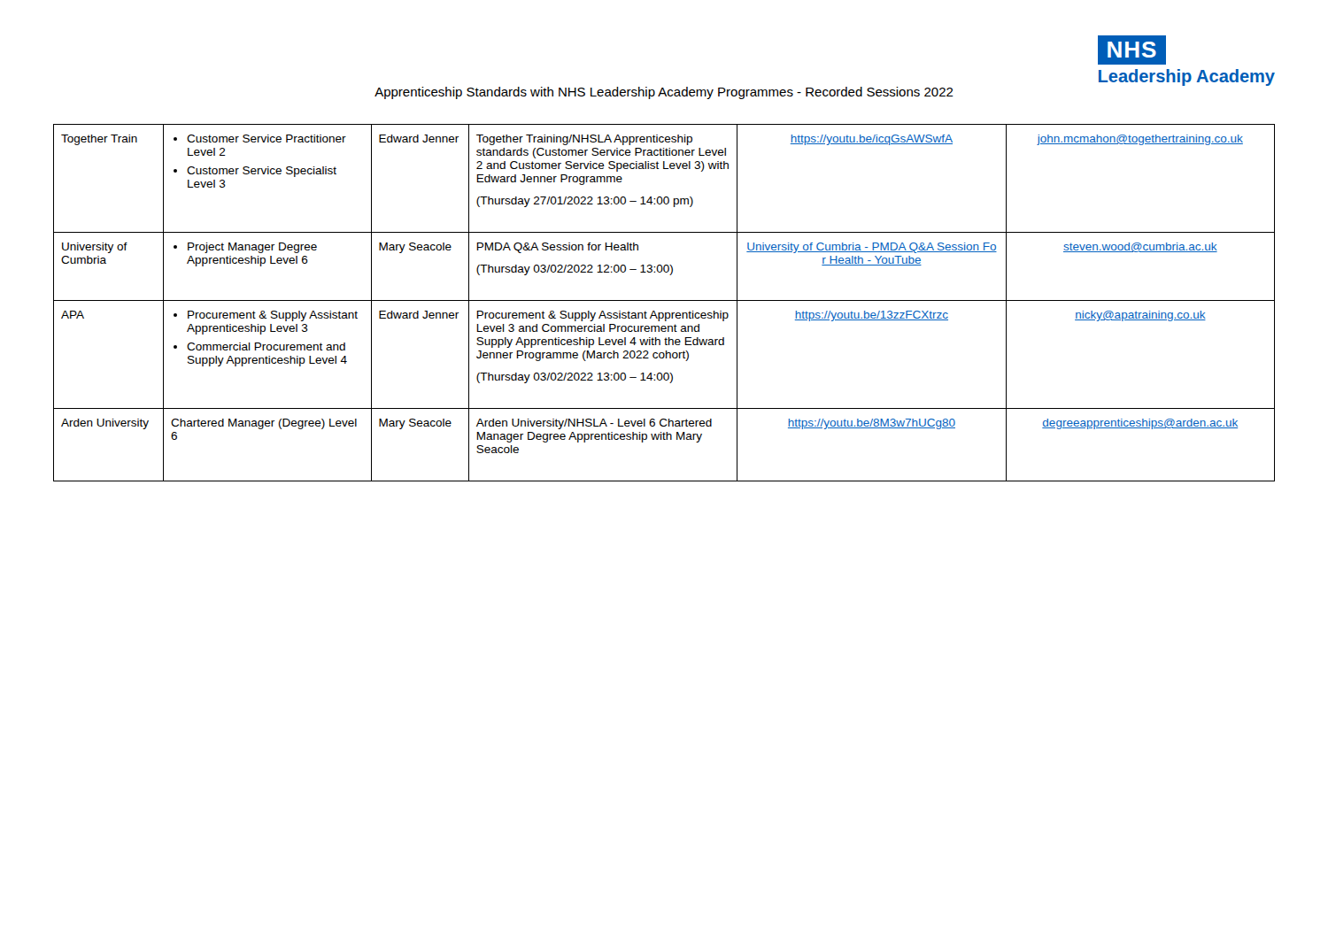NHS Leadership Academy
Apprenticeship Standards with NHS Leadership Academy Programmes - Recorded Sessions 2022
| Together Train | Customer Service Practitioner Level 2 Customer Service Specialist Level 3 | Edward Jenner | Together Training/NHSLA Apprenticeship standards (Customer Service Practitioner Level 2 and Customer Service Specialist Level 3) with Edward Jenner Programme (Thursday 27/01/2022 13:00 – 14:00 pm) | https://youtu.be/icqGsAWSwfA | john.mcmahon@togethertraining.co.uk |
| University of Cumbria | Project Manager Degree Apprenticeship Level 6 | Mary Seacole | PMDA Q&A Session for Health (Thursday 03/02/2022 12:00 – 13:00) | University of Cumbria - PMDA Q&A Session For Health - YouTube | steven.wood@cumbria.ac.uk |
| APA | Procurement & Supply Assistant Apprenticeship Level 3 Commercial Procurement and Supply Apprenticeship Level 4 | Edward Jenner | Procurement & Supply Assistant Apprenticeship Level 3 and Commercial Procurement and Supply Apprenticeship Level 4 with the Edward Jenner Programme (March 2022 cohort) (Thursday 03/02/2022 13:00 – 14:00) | https://youtu.be/13zzFCXtrzc | nicky@apatraining.co.uk |
| Arden University | Chartered Manager (Degree) Level 6 | Mary Seacole | Arden University/NHSLA - Level 6 Chartered Manager Degree Apprenticeship with Mary Seacole | https://youtu.be/8M3w7hUCg80 | degreeapprenticeships@arden.ac.uk |